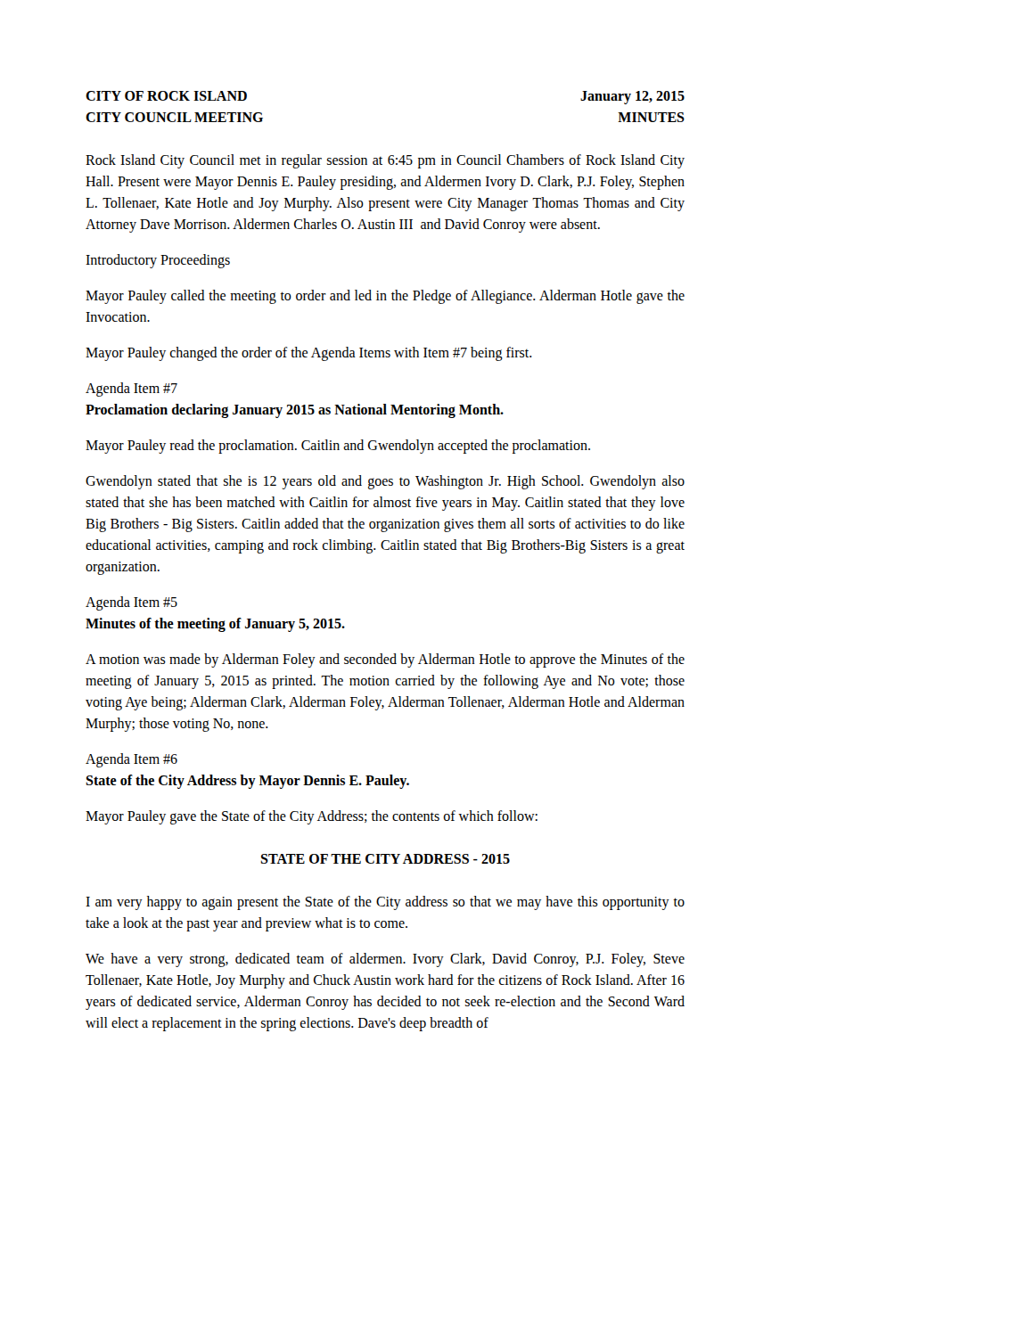CITY OF ROCK ISLAND
CITY COUNCIL MEETING
January 12, 2015
MINUTES
Rock Island City Council met in regular session at 6:45 pm in Council Chambers of Rock Island City Hall. Present were Mayor Dennis E. Pauley presiding, and Aldermen Ivory D. Clark, P.J. Foley, Stephen L. Tollenaer, Kate Hotle and Joy Murphy. Also present were City Manager Thomas Thomas and City Attorney Dave Morrison. Aldermen Charles O. Austin III and David Conroy were absent.
Introductory Proceedings
Mayor Pauley called the meeting to order and led in the Pledge of Allegiance. Alderman Hotle gave the Invocation.
Mayor Pauley changed the order of the Agenda Items with Item #7 being first.
Agenda Item #7
Proclamation declaring January 2015 as National Mentoring Month.
Mayor Pauley read the proclamation. Caitlin and Gwendolyn accepted the proclamation.
Gwendolyn stated that she is 12 years old and goes to Washington Jr. High School. Gwendolyn also stated that she has been matched with Caitlin for almost five years in May. Caitlin stated that they love Big Brothers - Big Sisters. Caitlin added that the organization gives them all sorts of activities to do like educational activities, camping and rock climbing. Caitlin stated that Big Brothers-Big Sisters is a great organization.
Agenda Item #5
Minutes of the meeting of January 5, 2015.
A motion was made by Alderman Foley and seconded by Alderman Hotle to approve the Minutes of the meeting of January 5, 2015 as printed. The motion carried by the following Aye and No vote; those voting Aye being; Alderman Clark, Alderman Foley, Alderman Tollenaer, Alderman Hotle and Alderman Murphy; those voting No, none.
Agenda Item #6
State of the City Address by Mayor Dennis E. Pauley.
Mayor Pauley gave the State of the City Address; the contents of which follow:
STATE OF THE CITY ADDRESS - 2015
I am very happy to again present the State of the City address so that we may have this opportunity to take a look at the past year and preview what is to come.
We have a very strong, dedicated team of aldermen. Ivory Clark, David Conroy, P.J. Foley, Steve Tollenaer, Kate Hotle, Joy Murphy and Chuck Austin work hard for the citizens of Rock Island. After 16 years of dedicated service, Alderman Conroy has decided to not seek re-election and the Second Ward will elect a replacement in the spring elections. Dave's deep breadth of